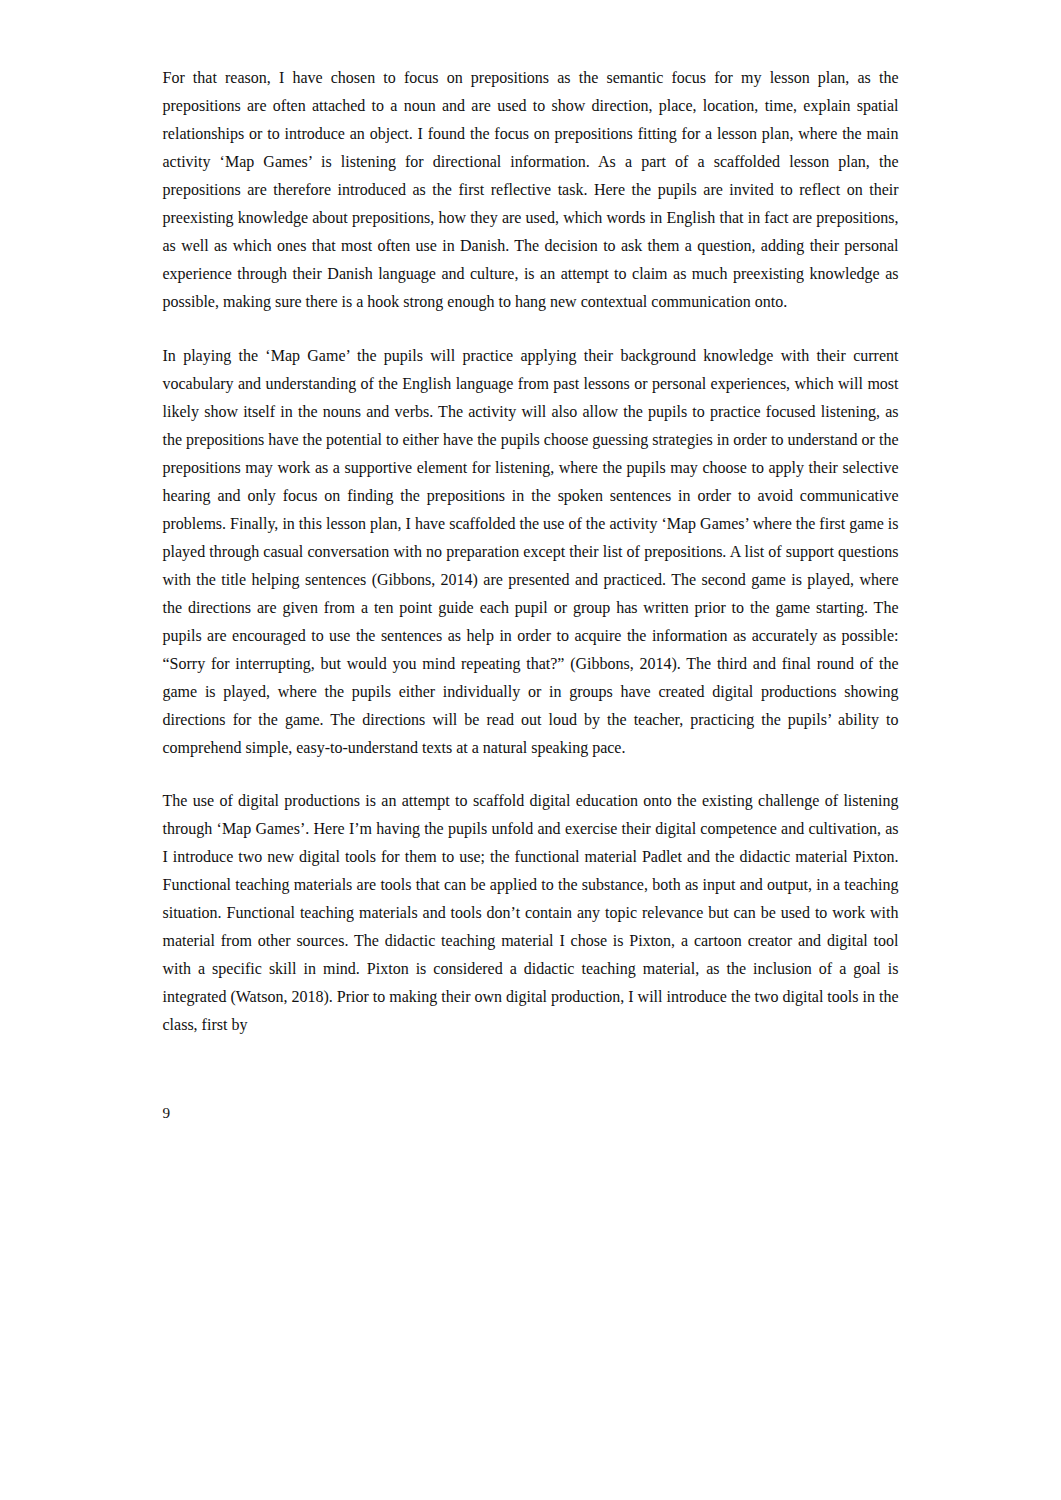For that reason, I have chosen to focus on prepositions as the semantic focus for my lesson plan, as the prepositions are often attached to a noun and are used to show direction, place, location, time, explain spatial relationships or to introduce an object. I found the focus on prepositions fitting for a lesson plan, where the main activity ‘Map Games’ is listening for directional information. As a part of a scaffolded lesson plan, the prepositions are therefore introduced as the first reflective task. Here the pupils are invited to reflect on their preexisting knowledge about prepositions, how they are used, which words in English that in fact are prepositions, as well as which ones that most often use in Danish. The decision to ask them a question, adding their personal experience through their Danish language and culture, is an attempt to claim as much preexisting knowledge as possible, making sure there is a hook strong enough to hang new contextual communication onto.
In playing the ‘Map Game’ the pupils will practice applying their background knowledge with their current vocabulary and understanding of the English language from past lessons or personal experiences, which will most likely show itself in the nouns and verbs. The activity will also allow the pupils to practice focused listening, as the prepositions have the potential to either have the pupils choose guessing strategies in order to understand or the prepositions may work as a supportive element for listening, where the pupils may choose to apply their selective hearing and only focus on finding the prepositions in the spoken sentences in order to avoid communicative problems. Finally, in this lesson plan, I have scaffolded the use of the activity ‘Map Games’ where the first game is played through casual conversation with no preparation except their list of prepositions. A list of support questions with the title helping sentences (Gibbons, 2014) are presented and practiced. The second game is played, where the directions are given from a ten point guide each pupil or group has written prior to the game starting. The pupils are encouraged to use the sentences as help in order to acquire the information as accurately as possible: “Sorry for interrupting, but would you mind repeating that?” (Gibbons, 2014). The third and final round of the game is played, where the pupils either individually or in groups have created digital productions showing directions for the game. The directions will be read out loud by the teacher, practicing the pupils’ ability to comprehend simple, easy-to-understand texts at a natural speaking pace.
The use of digital productions is an attempt to scaffold digital education onto the existing challenge of listening through ‘Map Games’. Here I’m having the pupils unfold and exercise their digital competence and cultivation, as I introduce two new digital tools for them to use; the functional material Padlet and the didactic material Pixton. Functional teaching materials are tools that can be applied to the substance, both as input and output, in a teaching situation. Functional teaching materials and tools don’t contain any topic relevance but can be used to work with material from other sources. The didactic teaching material I chose is Pixton, a cartoon creator and digital tool with a specific skill in mind. Pixton is considered a didactic teaching material, as the inclusion of a goal is integrated (Watson, 2018). Prior to making their own digital production, I will introduce the two digital tools in the class, first by
9